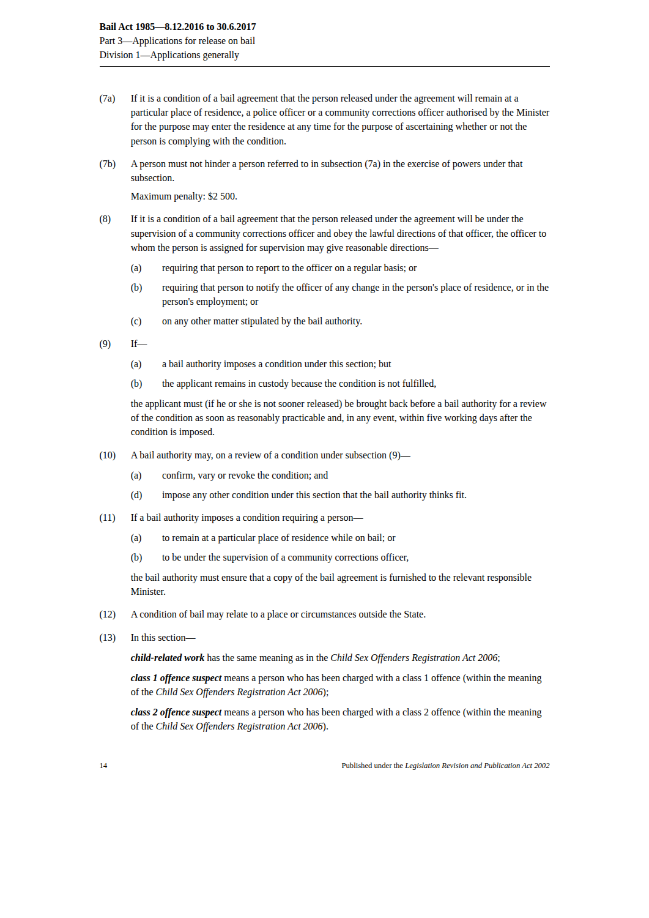Bail Act 1985—8.12.2016 to 30.6.2017
Part 3—Applications for release on bail
Division 1—Applications generally
(7a) If it is a condition of a bail agreement that the person released under the agreement will remain at a particular place of residence, a police officer or a community corrections officer authorised by the Minister for the purpose may enter the residence at any time for the purpose of ascertaining whether or not the person is complying with the condition.
(7b) A person must not hinder a person referred to in subsection (7a) in the exercise of powers under that subsection.
Maximum penalty: $2 500.
(8) If it is a condition of a bail agreement that the person released under the agreement will be under the supervision of a community corrections officer and obey the lawful directions of that officer, the officer to whom the person is assigned for supervision may give reasonable directions—
(a) requiring that person to report to the officer on a regular basis; or
(b) requiring that person to notify the officer of any change in the person's place of residence, or in the person's employment; or
(c) on any other matter stipulated by the bail authority.
(9) If—
(a) a bail authority imposes a condition under this section; but
(b) the applicant remains in custody because the condition is not fulfilled,
the applicant must (if he or she is not sooner released) be brought back before a bail authority for a review of the condition as soon as reasonably practicable and, in any event, within five working days after the condition is imposed.
(10) A bail authority may, on a review of a condition under subsection (9)—
(a) confirm, vary or revoke the condition; and
(d) impose any other condition under this section that the bail authority thinks fit.
(11) If a bail authority imposes a condition requiring a person—
(a) to remain at a particular place of residence while on bail; or
(b) to be under the supervision of a community corrections officer,
the bail authority must ensure that a copy of the bail agreement is furnished to the relevant responsible Minister.
(12) A condition of bail may relate to a place or circumstances outside the State.
(13) In this section—
child-related work has the same meaning as in the Child Sex Offenders Registration Act 2006;
class 1 offence suspect means a person who has been charged with a class 1 offence (within the meaning of the Child Sex Offenders Registration Act 2006);
class 2 offence suspect means a person who has been charged with a class 2 offence (within the meaning of the Child Sex Offenders Registration Act 2006).
14
Published under the Legislation Revision and Publication Act 2002